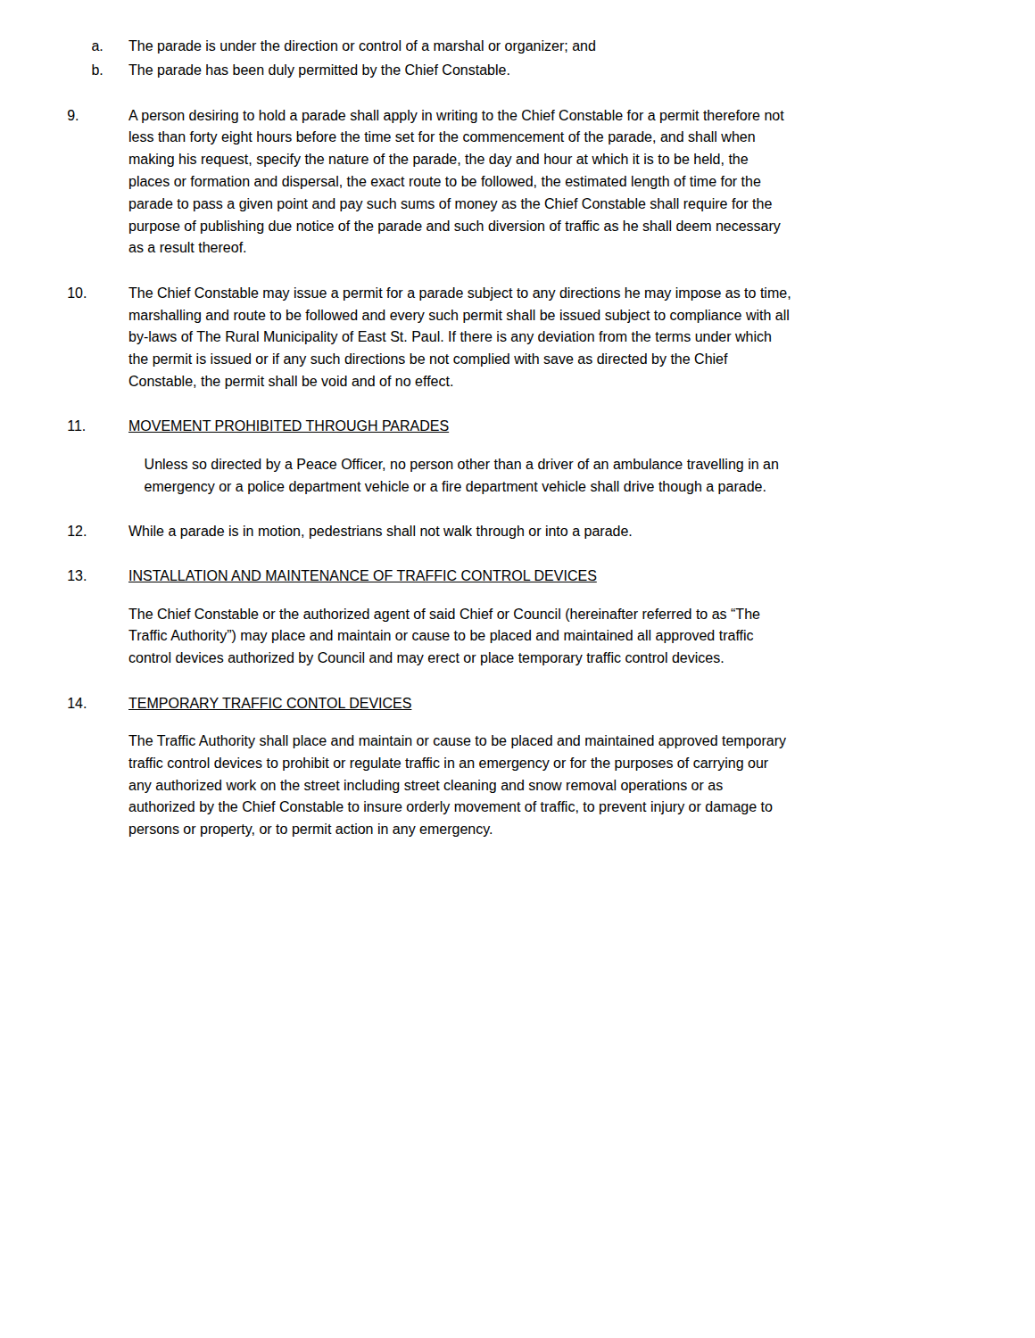a. The parade is under the direction or control of a marshal or organizer; and
b. The parade has been duly permitted by the Chief Constable.
9.
A person desiring to hold a parade shall apply in writing to the Chief Constable for a permit therefore not less than forty eight hours before the time set for the commencement of the parade, and shall when making his request, specify the nature of the parade, the day and hour at which it is to be held, the places or formation and dispersal, the exact route to be followed, the estimated length of time for the parade to pass a given point and pay such sums of money as the Chief Constable shall require for the purpose of publishing due notice of the parade and such diversion of traffic as he shall deem necessary as a result thereof.
10.
The Chief Constable may issue a permit for a parade subject to any directions he may impose as to time, marshalling and route to be followed and every such permit shall be issued subject to compliance with all by-laws of The Rural Municipality of East St. Paul. If there is any deviation from the terms under which the permit is issued or if any such directions be not complied with save as directed by the Chief Constable, the permit shall be void and of no effect.
11.
MOVEMENT PROHIBITED THROUGH PARADES
Unless so directed by a Peace Officer, no person other than a driver of an ambulance travelling in an emergency or a police department vehicle or a fire department vehicle shall drive though a parade.
12.
While a parade is in motion, pedestrians shall not walk through or into a parade.
13.
INSTALLATION AND MAINTENANCE OF TRAFFIC CONTROL DEVICES
The Chief Constable or the authorized agent of said Chief or Council (hereinafter referred to as “The Traffic Authority”) may place and maintain or cause to be placed and maintained all approved traffic control devices authorized by Council and may erect or place temporary traffic control devices.
14.
TEMPORARY TRAFFIC CONTOL DEVICES
The Traffic Authority shall place and maintain or cause to be placed and maintained approved temporary traffic control devices to prohibit or regulate traffic in an emergency or for the purposes of carrying our any authorized work on the street including street cleaning and snow removal operations or as authorized by the Chief Constable to insure orderly movement of traffic, to prevent injury or damage to persons or property, or to permit action in any emergency.